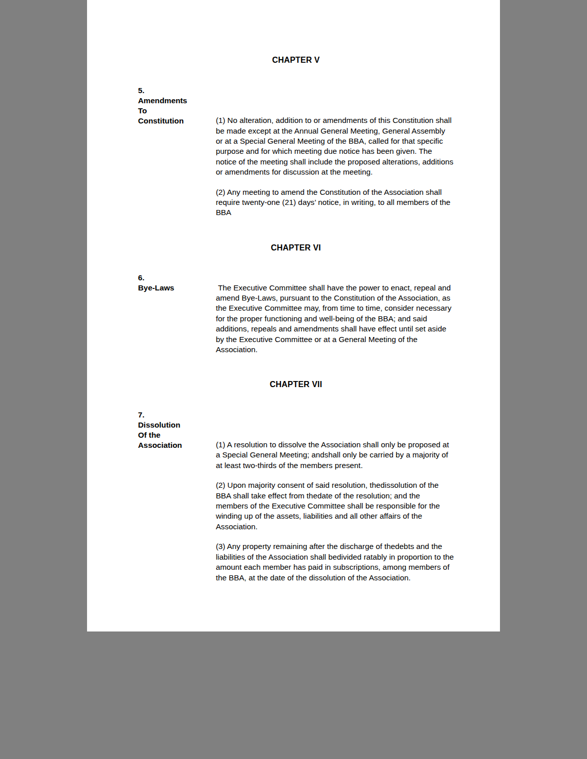CHAPTER V
5. Amendments To Constitution
(1) No alteration, addition to or amendments of this Constitution shall be made except at the Annual General Meeting, General Assembly or at a Special General Meeting of the BBA, called for that specific purpose and for which meeting due notice has been given. The notice of the meeting shall include the proposed alterations, additions or amendments for discussion at the meeting.
(2) Any meeting to amend the Constitution of the Association shall require twenty-one (21) days’ notice, in writing, to all members of the BBA
CHAPTER VI
6. Bye-Laws
The Executive Committee shall have the power to enact, repeal and amend Bye-Laws, pursuant to the Constitution of the Association, as the Executive Committee may, from time to time, consider necessary for the proper functioning and well-being of the BBA; and said additions, repeals and amendments shall have effect until set aside by the Executive Committee or at a General Meeting of the Association.
CHAPTER VII
7. Dissolution Of the Association
(1) A resolution to dissolve the Association shall only be proposed at a Special General Meeting; andshall only be carried by a majority of at least two-thirds of the members present.
(2) Upon majority consent of said resolution, thedissolution of the BBA shall take effect from thedate of the resolution; and the members of the Executive Committee shall be responsible for the winding up of the assets, liabilities and all other affairs of the Association.
(3) Any property remaining after the discharge of thedebts and the liabilities of the Association shall bedivided ratably in proportion to the amount each member has paid in subscriptions, among members of the BBA, at the date of the dissolution of the Association.